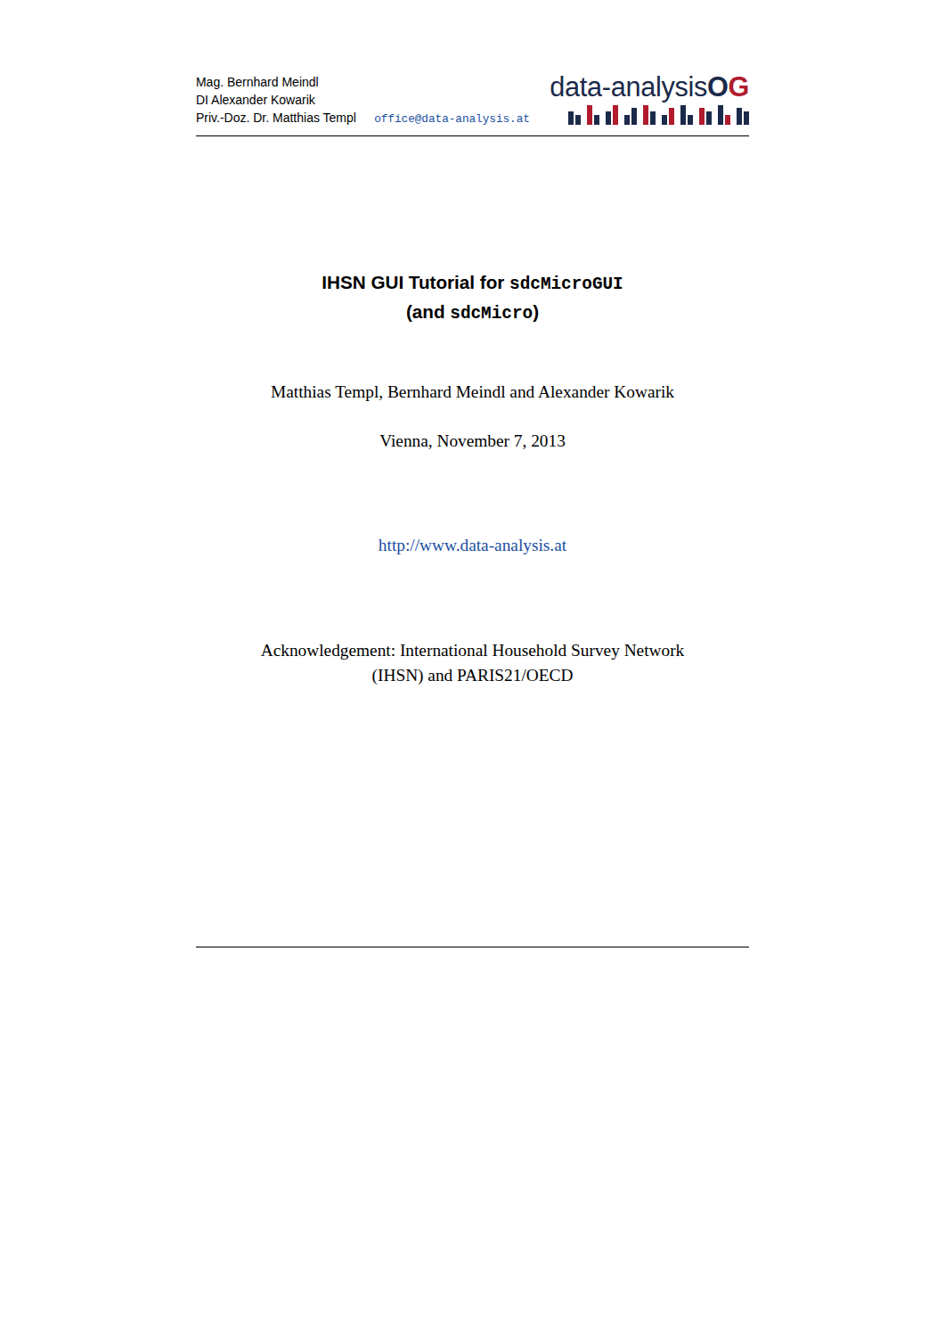Mag. Bernhard Meindl DI Alexander Kowarik Priv.-Doz. Dr. Matthias Temploffice@data-analysis.at
data-analysis OG
IHSN GUI Tutorial for sdcMicroGUI
(and sdcMicro)
Matthias Templ, Bernhard Meindl and Alexander Kowarik
Vienna, November 7, 2013
http://www.data-analysis.at
Acknowledgement: International Household Survey Network
(IHSN) and PARIS21/OECD